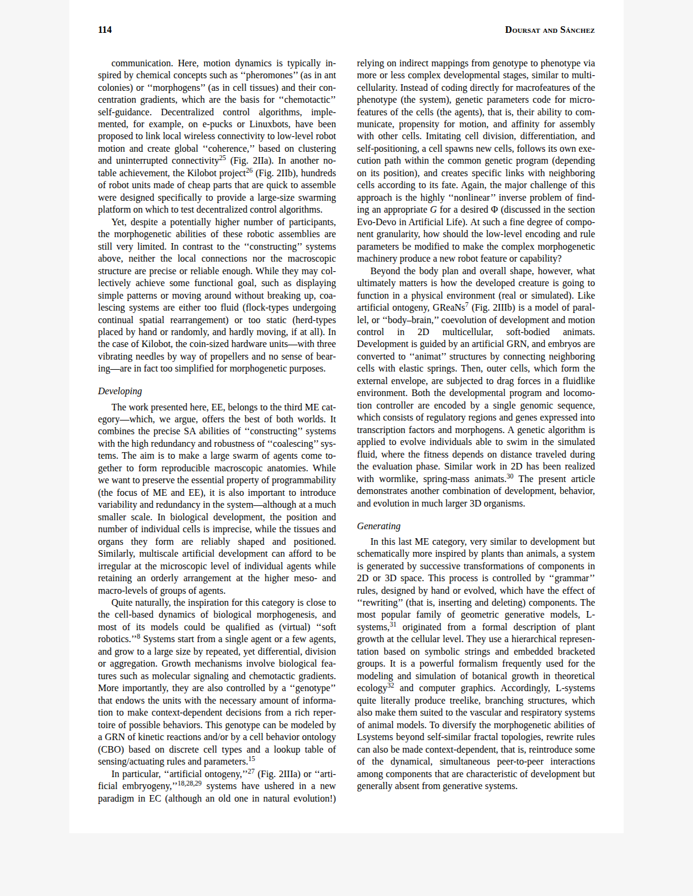114 Doursat and Sánchez
communication. Here, motion dynamics is typically inspired by chemical concepts such as ‘‘pheromones’’ (as in ant colonies) or ‘‘morphogens’’ (as in cell tissues) and their concentration gradients, which are the basis for ‘‘chemotactic’’ self-guidance. Decentralized control algorithms, implemented, for example, on e-pucks or Linuxbots, have been proposed to link local wireless connectivity to low-level robot motion and create global ‘‘coherence,’’ based on clustering and uninterrupted connectivity25 (Fig. 2IIa). In another notable achievement, the Kilobot project26 (Fig. 2IIb), hundreds of robot units made of cheap parts that are quick to assemble were designed specifically to provide a large-size swarming platform on which to test decentralized control algorithms.
Yet, despite a potentially higher number of participants, the morphogenetic abilities of these robotic assemblies are still very limited. In contrast to the ‘‘constructing’’ systems above, neither the local connections nor the macroscopic structure are precise or reliable enough. While they may collectively achieve some functional goal, such as displaying simple patterns or moving around without breaking up, coalescing systems are either too fluid (flock-types undergoing continual spatial rearrangement) or too static (herd-types placed by hand or randomly, and hardly moving, if at all). In the case of Kilobot, the coin-sized hardware units—with three vibrating needles by way of propellers and no sense of bearing—are in fact too simplified for morphogenetic purposes.
Developing
The work presented here, EE, belongs to the third ME category—which, we argue, offers the best of both worlds. It combines the precise SA abilities of ‘‘constructing’’ systems with the high redundancy and robustness of ‘‘coalescing’’ systems. The aim is to make a large swarm of agents come together to form reproducible macroscopic anatomies. While we want to preserve the essential property of programmability (the focus of ME and EE), it is also important to introduce variability and redundancy in the system—although at a much smaller scale. In biological development, the position and number of individual cells is imprecise, while the tissues and organs they form are reliably shaped and positioned. Similarly, multiscale artificial development can afford to be irregular at the microscopic level of individual agents while retaining an orderly arrangement at the higher meso- and macro-levels of groups of agents.
Quite naturally, the inspiration for this category is close to the cell-based dynamics of biological morphogenesis, and most of its models could be qualified as (virtual) ‘‘soft robotics.’’8 Systems start from a single agent or a few agents, and grow to a large size by repeated, yet differential, division or aggregation. Growth mechanisms involve biological features such as molecular signaling and chemotactic gradients. More importantly, they are also controlled by a ‘‘genotype’’ that endows the units with the necessary amount of information to make context-dependent decisions from a rich repertoire of possible behaviors. This genotype can be modeled by a GRN of kinetic reactions and/or by a cell behavior ontology (CBO) based on discrete cell types and a lookup table of sensing/actuating rules and parameters.15
In particular, ‘‘artificial ontogeny,’’27 (Fig. 2IIIa) or ‘‘artificial embryogeny,’’18,28,29 systems have ushered in a new paradigm in EC (although an old one in natural evolution!) relying on indirect mappings from genotype to phenotype via more or less complex developmental stages, similar to multicellularity. Instead of coding directly for macrofeatures of the phenotype (the system), genetic parameters code for microfeatures of the cells (the agents), that is, their ability to communicate, propensity for motion, and affinity for assembly with other cells. Imitating cell division, differentiation, and self-positioning, a cell spawns new cells, follows its own execution path within the common genetic program (depending on its position), and creates specific links with neighboring cells according to its fate. Again, the major challenge of this approach is the highly ‘‘nonlinear’’ inverse problem of finding an appropriate G for a desired Φ (discussed in the section Evo-Devo in Artificial Life). At such a fine degree of component granularity, how should the low-level encoding and rule parameters be modified to make the complex morphogenetic machinery produce a new robot feature or capability?
Beyond the body plan and overall shape, however, what ultimately matters is how the developed creature is going to function in a physical environment (real or simulated). Like artificial ontogeny, GReaNs7 (Fig. 2IIIb) is a model of parallel, or ‘‘body–brain,’’ coevolution of development and motion control in 2D multicellular, soft-bodied animats. Development is guided by an artificial GRN, and embryos are converted to ‘‘animat’’ structures by connecting neighboring cells with elastic springs. Then, outer cells, which form the external envelope, are subjected to drag forces in a fluidlike environment. Both the developmental program and locomotion controller are encoded by a single genomic sequence, which consists of regulatory regions and genes expressed into transcription factors and morphogens. A genetic algorithm is applied to evolve individuals able to swim in the simulated fluid, where the fitness depends on distance traveled during the evaluation phase. Similar work in 2D has been realized with wormlike, spring-mass animats.30 The present article demonstrates another combination of development, behavior, and evolution in much larger 3D organisms.
Generating
In this last ME category, very similar to development but schematically more inspired by plants than animals, a system is generated by successive transformations of components in 2D or 3D space. This process is controlled by ‘‘grammar’’ rules, designed by hand or evolved, which have the effect of ‘‘rewriting’’ (that is, inserting and deleting) components. The most popular family of geometric generative models, L-systems,31 originated from a formal description of plant growth at the cellular level. They use a hierarchical representation based on symbolic strings and embedded bracketed groups. It is a powerful formalism frequently used for the modeling and simulation of botanical growth in theoretical ecology32 and computer graphics. Accordingly, L-systems quite literally produce treelike, branching structures, which also make them suited to the vascular and respiratory systems of animal models. To diversify the morphogenetic abilities of Lsystems beyond self-similar fractal topologies, rewrite rules can also be made context-dependent, that is, reintroduce some of the dynamical, simultaneous peer-to-peer interactions among components that are characteristic of development but generally absent from generative systems.